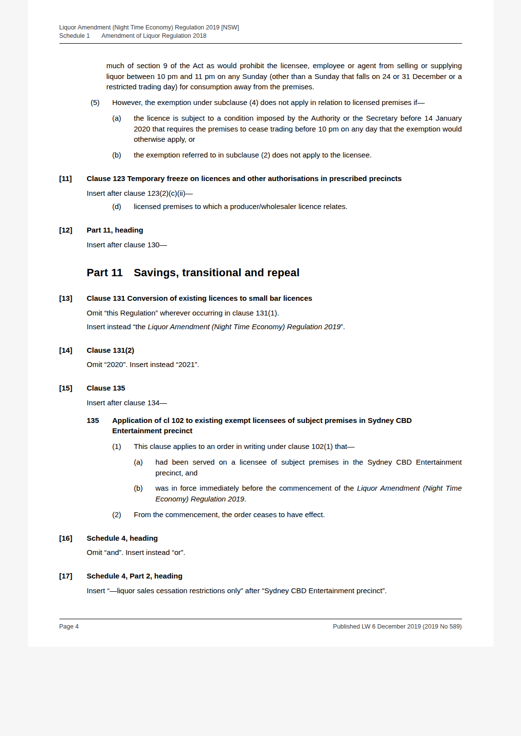Liquor Amendment (Night Time Economy) Regulation 2019 [NSW] Schedule 1 Amendment of Liquor Regulation 2018
much of section 9 of the Act as would prohibit the licensee, employee or agent from selling or supplying liquor between 10 pm and 11 pm on any Sunday (other than a Sunday that falls on 24 or 31 December or a restricted trading day) for consumption away from the premises.
(5) However, the exemption under subclause (4) does not apply in relation to licensed premises if—
(a) the licence is subject to a condition imposed by the Authority or the Secretary before 14 January 2020 that requires the premises to cease trading before 10 pm on any day that the exemption would otherwise apply, or
(b) the exemption referred to in subclause (2) does not apply to the licensee.
[11] Clause 123 Temporary freeze on licences and other authorisations in prescribed precincts
Insert after clause 123(2)(c)(ii)—
(d) licensed premises to which a producer/wholesaler licence relates.
[12] Part 11, heading
Insert after clause 130—
Part 11 Savings, transitional and repeal
[13] Clause 131 Conversion of existing licences to small bar licences
Omit “this Regulation” wherever occurring in clause 131(1).
Insert instead “the Liquor Amendment (Night Time Economy) Regulation 2019”.
[14] Clause 131(2)
Omit “2020”. Insert instead “2021”.
[15] Clause 135
Insert after clause 134—
135 Application of cl 102 to existing exempt licensees of subject premises in Sydney CBD Entertainment precinct
(1) This clause applies to an order in writing under clause 102(1) that—
(a) had been served on a licensee of subject premises in the Sydney CBD Entertainment precinct, and
(b) was in force immediately before the commencement of the Liquor Amendment (Night Time Economy) Regulation 2019.
(2) From the commencement, the order ceases to have effect.
[16] Schedule 4, heading
Omit “and”. Insert instead “or”.
[17] Schedule 4, Part 2, heading
Insert “—liquor sales cessation restrictions only” after “Sydney CBD Entertainment precinct”.
Page 4 Published LW 6 December 2019 (2019 No 589)